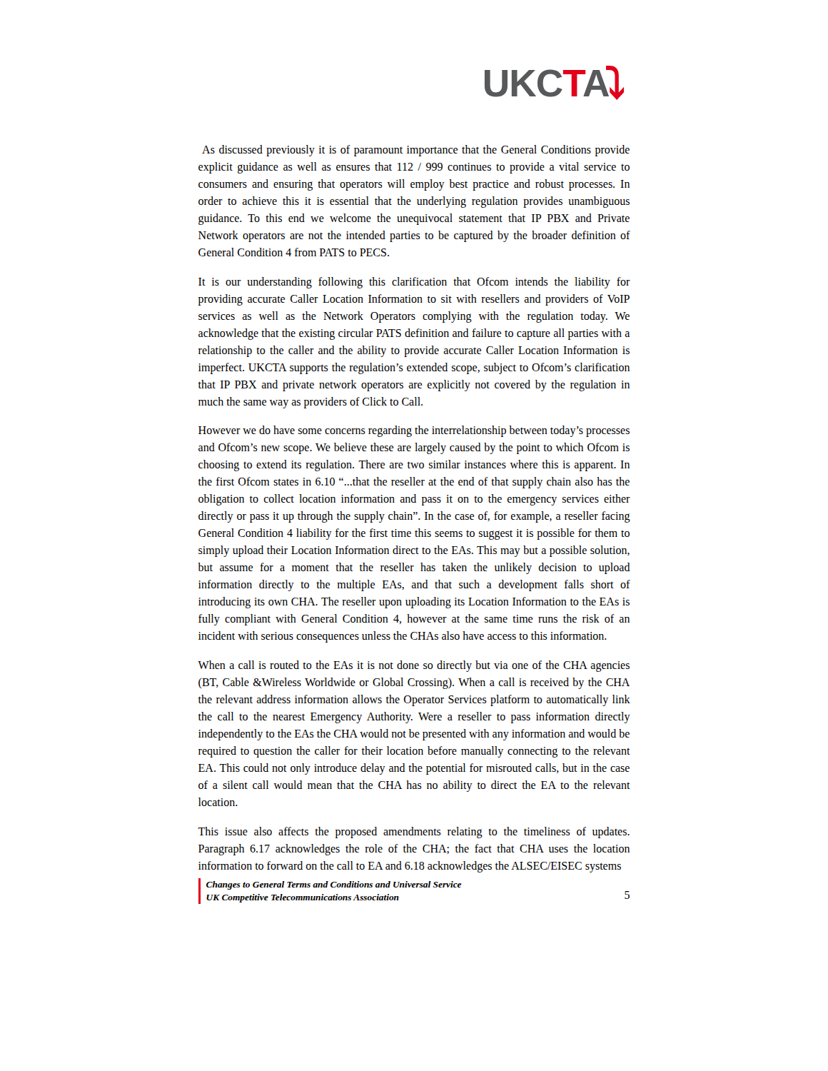UKCTA⤵
As discussed previously it is of paramount importance that the General Conditions provide explicit guidance as well as ensures that 112 / 999 continues to provide a vital service to consumers and ensuring that operators will employ best practice and robust processes. In order to achieve this it is essential that the underlying regulation provides unambiguous guidance. To this end we welcome the unequivocal statement that IP PBX and Private Network operators are not the intended parties to be captured by the broader definition of General Condition 4 from PATS to PECS.
It is our understanding following this clarification that Ofcom intends the liability for providing accurate Caller Location Information to sit with resellers and providers of VoIP services as well as the Network Operators complying with the regulation today. We acknowledge that the existing circular PATS definition and failure to capture all parties with a relationship to the caller and the ability to provide accurate Caller Location Information is imperfect. UKCTA supports the regulation’s extended scope, subject to Ofcom’s clarification that IP PBX and private network operators are explicitly not covered by the regulation in much the same way as providers of Click to Call.
However we do have some concerns regarding the interrelationship between today’s processes and Ofcom’s new scope. We believe these are largely caused by the point to which Ofcom is choosing to extend its regulation. There are two similar instances where this is apparent. In the first Ofcom states in 6.10 “...that the reseller at the end of that supply chain also has the obligation to collect location information and pass it on to the emergency services either directly or pass it up through the supply chain”. In the case of, for example, a reseller facing General Condition 4 liability for the first time this seems to suggest it is possible for them to simply upload their Location Information direct to the EAs. This may but a possible solution, but assume for a moment that the reseller has taken the unlikely decision to upload information directly to the multiple EAs, and that such a development falls short of introducing its own CHA. The reseller upon uploading its Location Information to the EAs is fully compliant with General Condition 4, however at the same time runs the risk of an incident with serious consequences unless the CHAs also have access to this information.
When a call is routed to the EAs it is not done so directly but via one of the CHA agencies (BT, Cable &Wireless Worldwide or Global Crossing). When a call is received by the CHA the relevant address information allows the Operator Services platform to automatically link the call to the nearest Emergency Authority. Were a reseller to pass information directly independently to the EAs the CHA would not be presented with any information and would be required to question the caller for their location before manually connecting to the relevant EA. This could not only introduce delay and the potential for misrouted calls, but in the case of a silent call would mean that the CHA has no ability to direct the EA to the relevant location.
This issue also affects the proposed amendments relating to the timeliness of updates. Paragraph 6.17 acknowledges the role of the CHA; the fact that CHA uses the location information to forward on the call to EA and 6.18 acknowledges the ALSEC/EISEC systems
Changes to General Terms and Conditions and Universal Service
UK Competitive Telecommunications Association
5